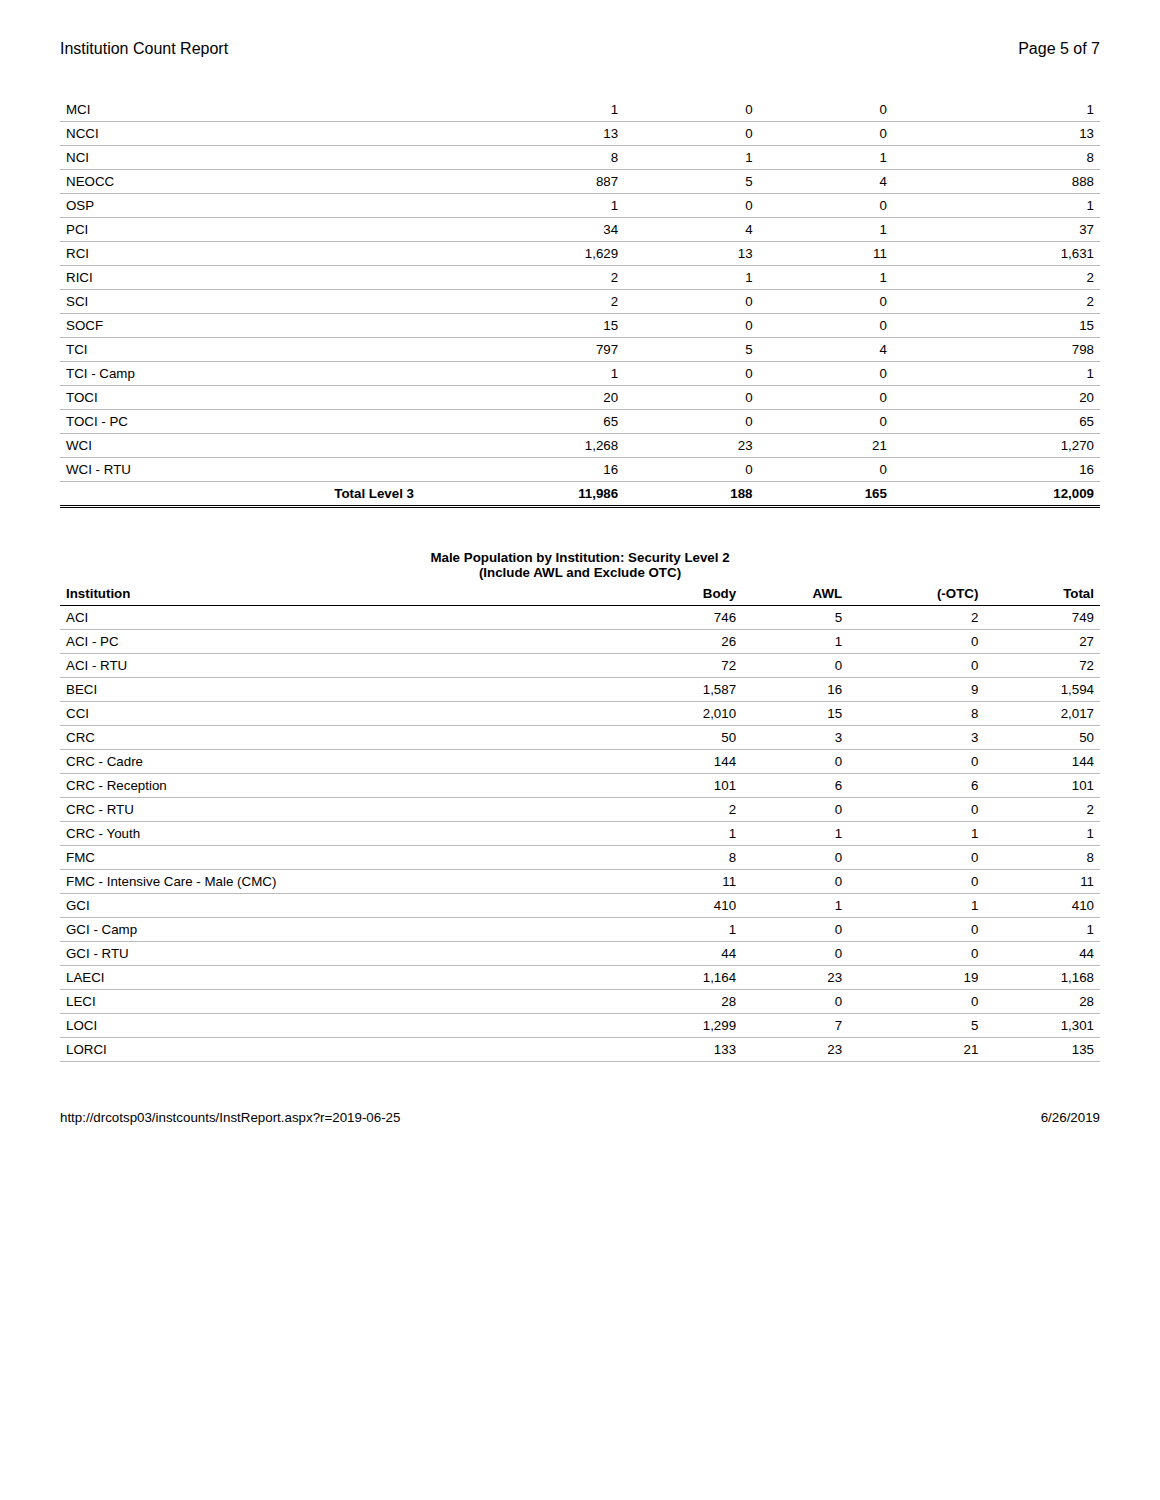Institution Count Report Page 5 of 7
| MCI | 1 | 0 | 0 | 1 |
| NCCI | 13 | 0 | 0 | 13 |
| NCI | 8 | 1 | 1 | 8 |
| NEOCC | 887 | 5 | 4 | 888 |
| OSP | 1 | 0 | 0 | 1 |
| PCI | 34 | 4 | 1 | 37 |
| RCI | 1,629 | 13 | 11 | 1,631 |
| RICI | 2 | 1 | 1 | 2 |
| SCI | 2 | 0 | 0 | 2 |
| SOCF | 15 | 0 | 0 | 15 |
| TCI | 797 | 5 | 4 | 798 |
| TCI - Camp | 1 | 0 | 0 | 1 |
| TOCI | 20 | 0 | 0 | 20 |
| TOCI - PC | 65 | 0 | 0 | 65 |
| WCI | 1,268 | 23 | 21 | 1,270 |
| WCI - RTU | 16 | 0 | 0 | 16 |
| Total Level 3 | 11,986 | 188 | 165 | 12,009 |
Male Population by Institution: Security Level 2 (Include AWL and Exclude OTC)
| Institution | Body | AWL | (-OTC) | Total |
| --- | --- | --- | --- | --- |
| ACI | 746 | 5 | 2 | 749 |
| ACI - PC | 26 | 1 | 0 | 27 |
| ACI - RTU | 72 | 0 | 0 | 72 |
| BECI | 1,587 | 16 | 9 | 1,594 |
| CCI | 2,010 | 15 | 8 | 2,017 |
| CRC | 50 | 3 | 3 | 50 |
| CRC - Cadre | 144 | 0 | 0 | 144 |
| CRC - Reception | 101 | 6 | 6 | 101 |
| CRC - RTU | 2 | 0 | 0 | 2 |
| CRC - Youth | 1 | 1 | 1 | 1 |
| FMC | 8 | 0 | 0 | 8 |
| FMC - Intensive Care - Male (CMC) | 11 | 0 | 0 | 11 |
| GCI | 410 | 1 | 1 | 410 |
| GCI - Camp | 1 | 0 | 0 | 1 |
| GCI - RTU | 44 | 0 | 0 | 44 |
| LAECI | 1,164 | 23 | 19 | 1,168 |
| LECI | 28 | 0 | 0 | 28 |
| LOCI | 1,299 | 7 | 5 | 1,301 |
| LORCI | 133 | 23 | 21 | 135 |
http://drcotsp03/instcounts/InstReport.aspx?r=2019-06-25 6/26/2019